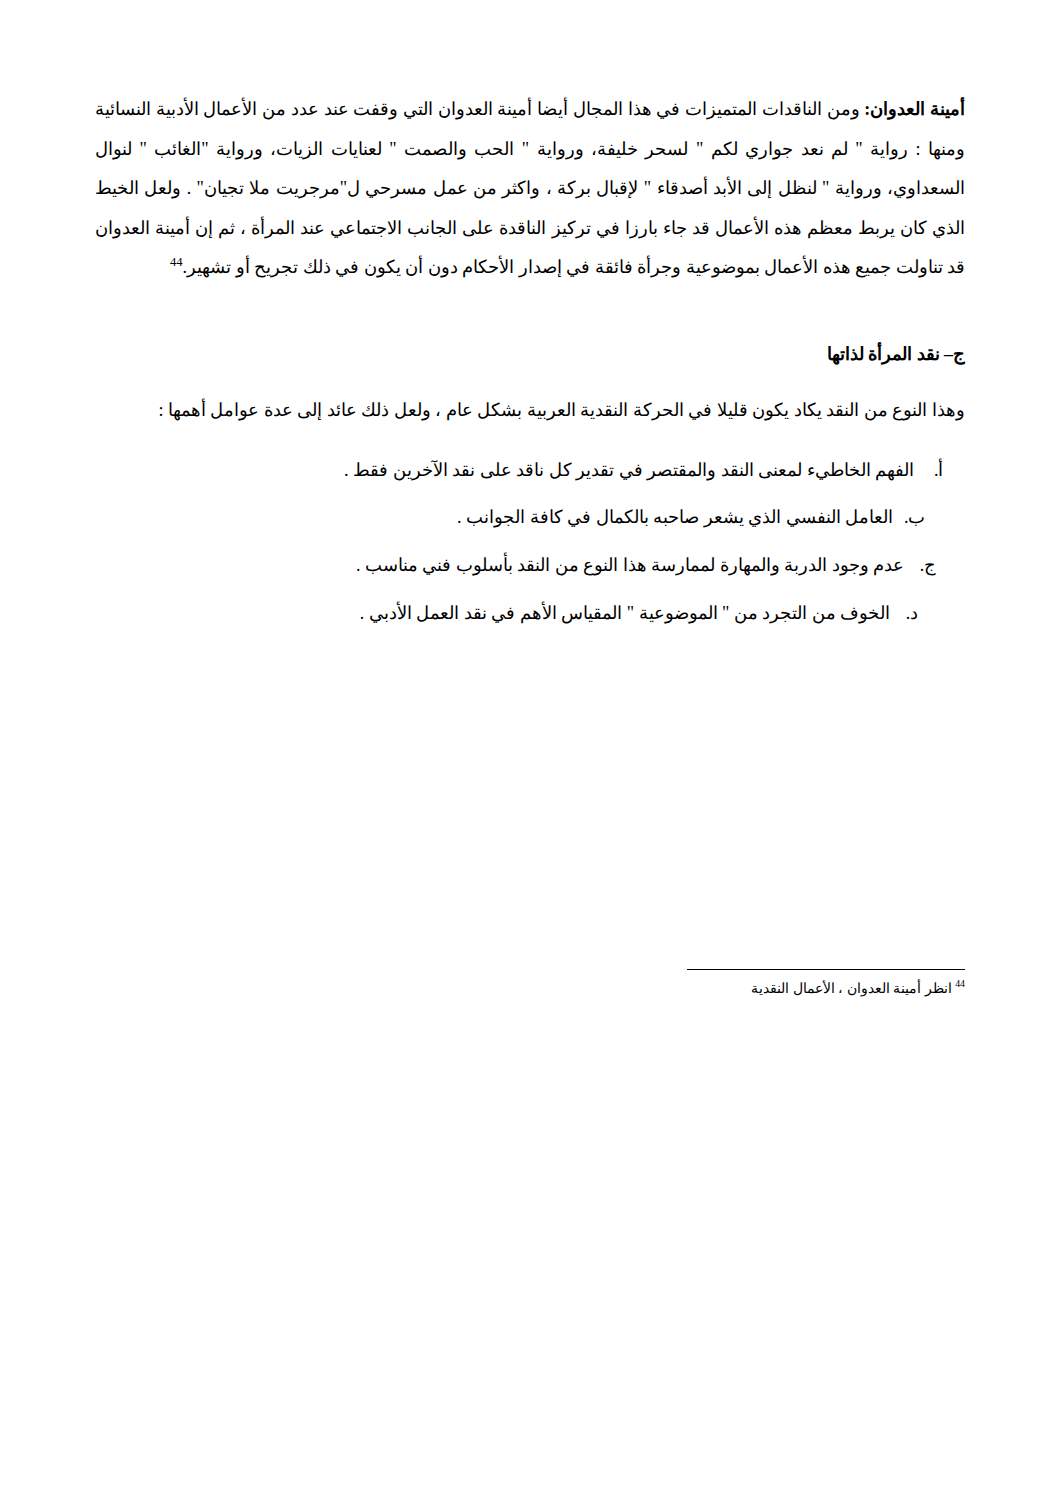أمينة العدوان: ومن الناقدات المتميزات في هذا المجال أيضا أمينة العدوان التي وقفت عند عدد من الأعمال الأدبية النسائية ومنها : رواية " لم نعد جواري لكم " لسحر خليفة، ورواية " الحب والصمت " لعنايات الزيات، ورواية "الغائب " لنوال السعداوي، ورواية " لنظل إلى الأبد أصدقاء " لإقبال بركة ، واكثر من عمل مسرحي ل"مرجريت ملا تجيان" . ولعل الخيط الذي كان يربط معظم هذه الأعمال قد جاء بارزا في تركيز الناقدة على الجانب الاجتماعي عند المرأة ، ثم إن أمينة العدوان قد تناولت جميع هذه الأعمال بموضوعية وجرأة فائقة في إصدار الأحكام دون أن يكون في ذلك تجريح أو تشهير.44
ج– نقد المرأة لذاتها
وهذا النوع من النقد يكاد يكون قليلا في الحركة النقدية العربية بشكل عام ، ولعل ذلك عائد إلى عدة عوامل أهمها :
أ. الفهم الخاطيء لمعنى النقد والمقتصر في تقدير كل ناقد على نقد الآخرين فقط .
ب. العامل النفسي الذي يشعر صاحبه بالكمال في كافة الجوانب .
ج. عدم وجود الدربة والمهارة لممارسة هذا النوع من النقد بأسلوب فني مناسب .
د. الخوف من التجرد من " الموضوعية " المقياس الأهم في نقد العمل الأدبي .
44 انظر أمينة العدوان ، الأعمال النقدية